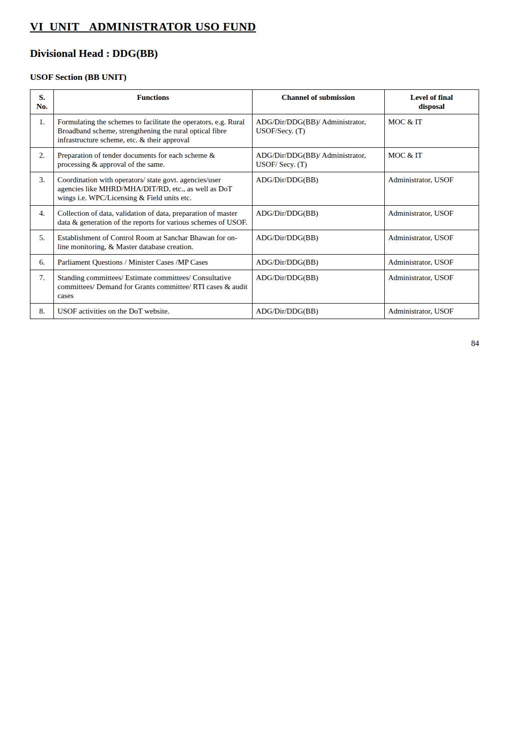VI UNIT ADMINISTRATOR USO FUND
Divisional Head : DDG(BB)
USOF Section (BB UNIT)
| S. No. | Functions | Channel of submission | Level of final disposal |
| --- | --- | --- | --- |
| 1. | Formulating the schemes to facilitate the operators, e.g. Rural Broadband scheme, strengthening the rural optical fibre infrastructure scheme, etc. & their approval | ADG/Dir/DDG(BB)/ Administrator, USOF/Secy. (T) | MOC & IT |
| 2. | Preparation of tender documents for each scheme & processing & approval of the same. | ADG/Dir/DDG(BB)/ Administrator, USOF/ Secy. (T) | MOC & IT |
| 3. | Coordination with operators/ state govt. agencies/user agencies like MHRD/MHA/DIT/RD, etc., as well as DoT wings i.e. WPC/Licensing & Field units etc. | ADG/Dir/DDG(BB) | Administrator, USOF |
| 4. | Collection of data, validation of data, preparation of master data & generation of the reports for various schemes of USOF. | ADG/Dir/DDG(BB) | Administrator, USOF |
| 5. | Establishment of Control Room at Sanchar Bhawan for on-line monitoring, & Master database creation. | ADG/Dir/DDG(BB) | Administrator, USOF |
| 6. | Parliament Questions / Minister Cases /MP Cases | ADG/Dir/DDG(BB) | Administrator, USOF |
| 7. | Standing committees/ Estimate committees/ Consultative committees/ Demand for Grants committee/ RTI cases & audit cases | ADG/Dir/DDG(BB) | Administrator, USOF |
| 8. | USOF activities on the DoT website. | ADG/Dir/DDG(BB) | Administrator, USOF |
84